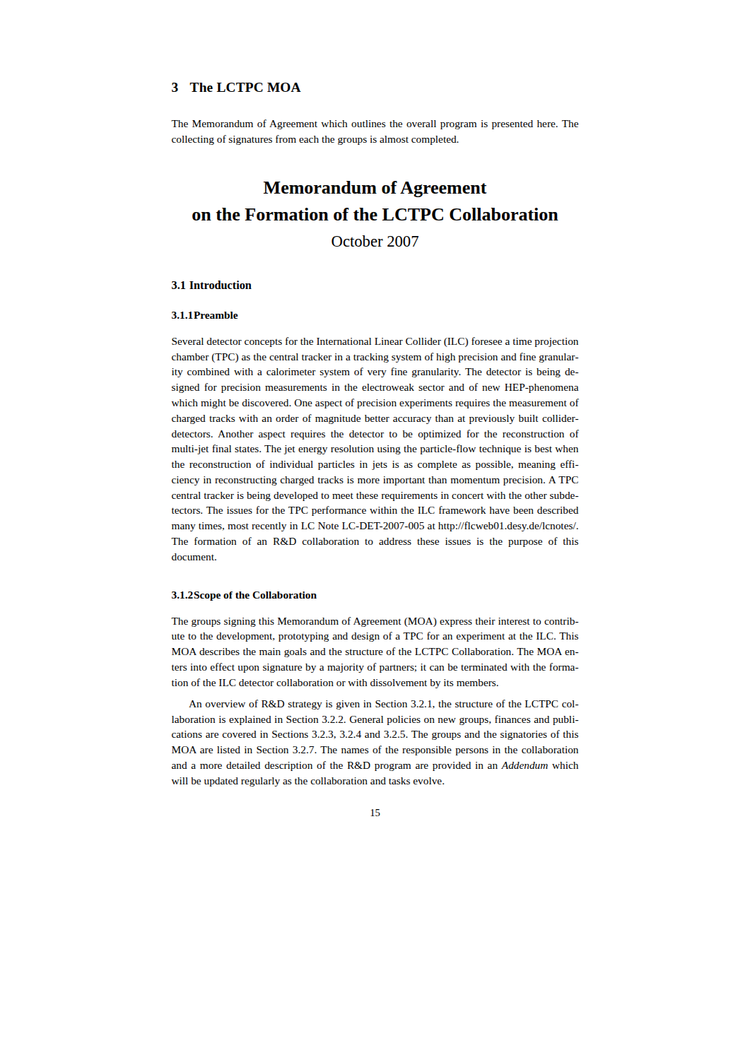3 The LCTPC MOA
The Memorandum of Agreement which outlines the overall program is presented here. The collecting of signatures from each the groups is almost completed.
Memorandum of Agreement
on the Formation of the LCTPC Collaboration
October 2007
3.1 Introduction
3.1.1 Preamble
Several detector concepts for the International Linear Collider (ILC) foresee a time projection chamber (TPC) as the central tracker in a tracking system of high precision and fine granularity combined with a calorimeter system of very fine granularity. The detector is being designed for precision measurements in the electroweak sector and of new HEP-phenomena which might be discovered. One aspect of precision experiments requires the measurement of charged tracks with an order of magnitude better accuracy than at previously built collider-detectors. Another aspect requires the detector to be optimized for the reconstruction of multi-jet final states. The jet energy resolution using the particle-flow technique is best when the reconstruction of individual particles in jets is as complete as possible, meaning efficiency in reconstructing charged tracks is more important than momentum precision. A TPC central tracker is being developed to meet these requirements in concert with the other subdetectors. The issues for the TPC performance within the ILC framework have been described many times, most recently in LC Note LC-DET-2007-005 at http://flcweb01.desy.de/lcnotes/. The formation of an R&D collaboration to address these issues is the purpose of this document.
3.1.2 Scope of the Collaboration
The groups signing this Memorandum of Agreement (MOA) express their interest to contribute to the development, prototyping and design of a TPC for an experiment at the ILC. This MOA describes the main goals and the structure of the LCTPC Collaboration. The MOA enters into effect upon signature by a majority of partners; it can be terminated with the formation of the ILC detector collaboration or with dissolvement by its members.
An overview of R&D strategy is given in Section 3.2.1, the structure of the LCTPC collaboration is explained in Section 3.2.2. General policies on new groups, finances and publications are covered in Sections 3.2.3, 3.2.4 and 3.2.5. The groups and the signatories of this MOA are listed in Section 3.2.7. The names of the responsible persons in the collaboration and a more detailed description of the R&D program are provided in an Addendum which will be updated regularly as the collaboration and tasks evolve.
15